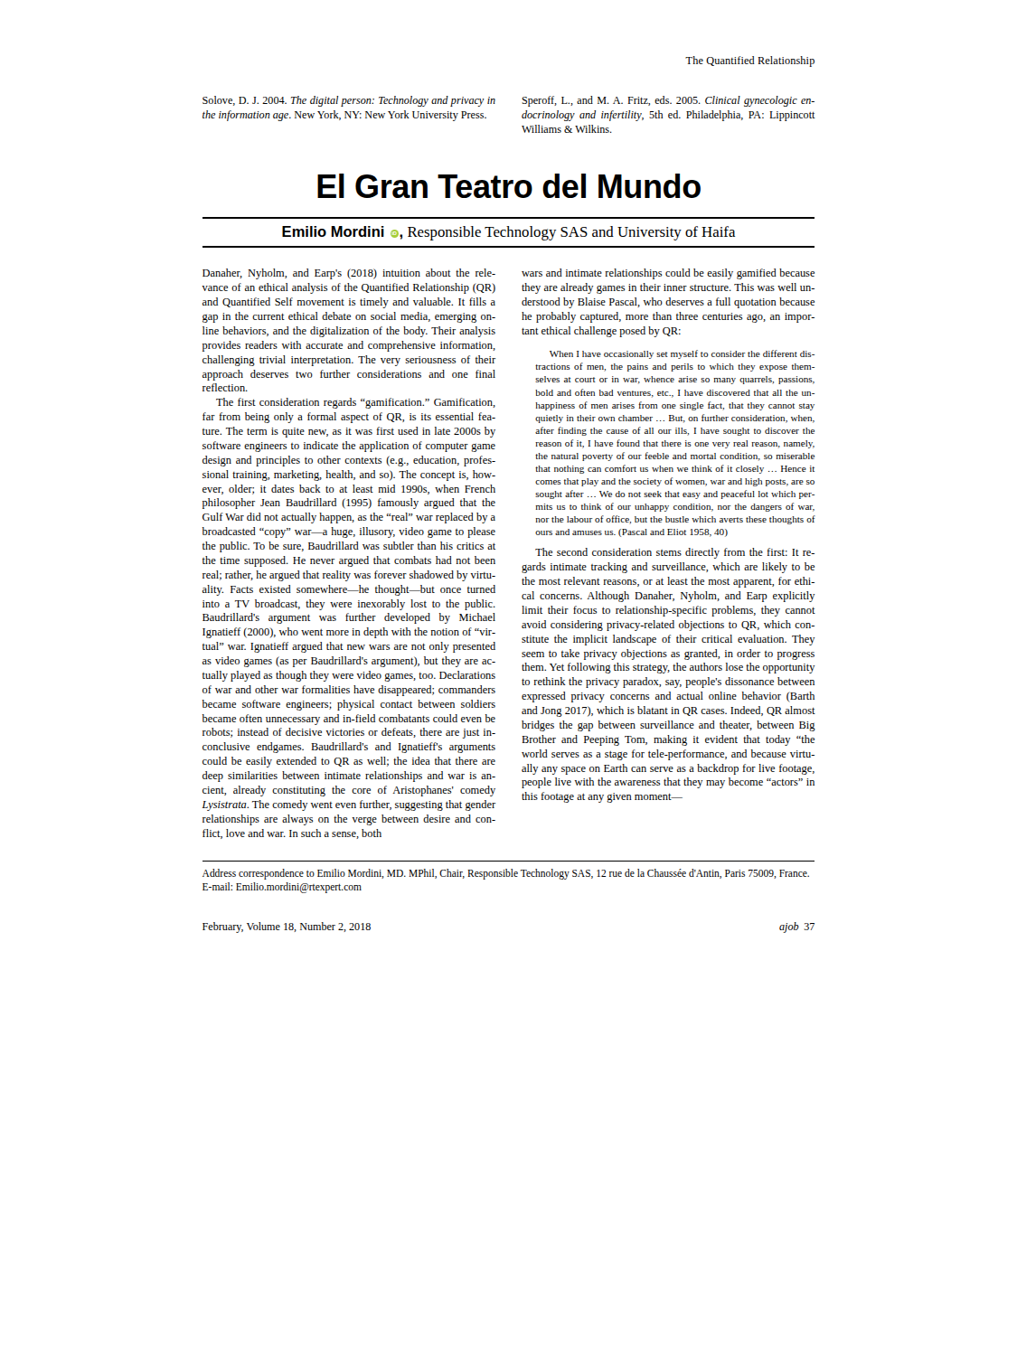The Quantified Relationship
Solove, D. J. 2004. The digital person: Technology and privacy in the information age. New York, NY: New York University Press.
Speroff, L., and M. A. Fritz, eds. 2005. Clinical gynecologic endocrinology and infertility, 5th ed. Philadelphia, PA: Lippincott Williams & Wilkins.
El Gran Teatro del Mundo
Emilio Mordini , Responsible Technology SAS and University of Haifa
Danaher, Nyholm, and Earp's (2018) intuition about the relevance of an ethical analysis of the Quantified Relationship (QR) and Quantified Self movement is timely and valuable. It fills a gap in the current ethical debate on social media, emerging online behaviors, and the digitalization of the body. Their analysis provides readers with accurate and comprehensive information, challenging trivial interpretation. The very seriousness of their approach deserves two further considerations and one final reflection.
The first consideration regards “gamification.” Gamification, far from being only a formal aspect of QR, is its essential feature. The term is quite new, as it was first used in late 2000s by software engineers to indicate the application of computer game design and principles to other contexts (e.g., education, professional training, marketing, health, and so). The concept is, however, older; it dates back to at least mid 1990s, when French philosopher Jean Baudrillard (1995) famously argued that the Gulf War did not actually happen, as the “real” war replaced by a broadcasted “copy” war—a huge, illusory, video game to please the public. To be sure, Baudrillard was subtler than his critics at the time supposed. He never argued that combats had not been real; rather, he argued that reality was forever shadowed by virtuality. Facts existed somewhere—he thought—but once turned into a TV broadcast, they were inexorably lost to the public. Baudrillard's argument was further developed by Michael Ignatieff (2000), who went more in depth with the notion of “virtual” war. Ignatieff argued that new wars are not only presented as video games (as per Baudrillard's argument), but they are actually played as though they were video games, too. Declarations of war and other war formalities have disappeared; commanders became software engineers; physical contact between soldiers became often unnecessary and in-field combatants could even be robots; instead of decisive victories or defeats, there are just inconclusive endgames. Baudrillard's and Ignatieff's arguments could be easily extended to QR as well; the idea that there are deep similarities between intimate relationships and war is ancient, already constituting the core of Aristophanes' comedy Lysistrata. The comedy went even further, suggesting that gender relationships are always on the verge between desire and conflict, love and war. In such a sense, both
wars and intimate relationships could be easily gamified because they are already games in their inner structure. This was well understood by Blaise Pascal, who deserves a full quotation because he probably captured, more than three centuries ago, an important ethical challenge posed by QR:
When I have occasionally set myself to consider the different distractions of men, the pains and perils to which they expose themselves at court or in war, whence arise so many quarrels, passions, bold and often bad ventures, etc., I have discovered that all the unhappiness of men arises from one single fact, that they cannot stay quietly in their own chamber … But, on further consideration, when, after finding the cause of all our ills, I have sought to discover the reason of it, I have found that there is one very real reason, namely, the natural poverty of our feeble and mortal condition, so miserable that nothing can comfort us when we think of it closely … Hence it comes that play and the society of women, war and high posts, are so sought after … We do not seek that easy and peaceful lot which permits us to think of our unhappy condition, nor the dangers of war, nor the labour of office, but the bustle which averts these thoughts of ours and amuses us. (Pascal and Eliot 1958, 40)
The second consideration stems directly from the first: It regards intimate tracking and surveillance, which are likely to be the most relevant reasons, or at least the most apparent, for ethical concerns. Although Danaher, Nyholm, and Earp explicitly limit their focus to relationship-specific problems, they cannot avoid considering privacy-related objections to QR, which constitute the implicit landscape of their critical evaluation. They seem to take privacy objections as granted, in order to progress them. Yet following this strategy, the authors lose the opportunity to rethink the privacy paradox, say, people's dissonance between expressed privacy concerns and actual online behavior (Barth and Jong 2017), which is blatant in QR cases. Indeed, QR almost bridges the gap between surveillance and theater, between Big Brother and Peeping Tom, making it evident that today “the world serves as a stage for tele-performance, and because virtually any space on Earth can serve as a backdrop for live footage, people live with the awareness that they may become “actors” in this footage at any given moment—
Address correspondence to Emilio Mordini, MD. MPhil, Chair, Responsible Technology SAS, 12 rue de la Chaussée d'Antin, Paris 75009, France. E-mail: Emilio.mordini@rtexpert.com
February, Volume 18, Number 2, 2018
ajob 37